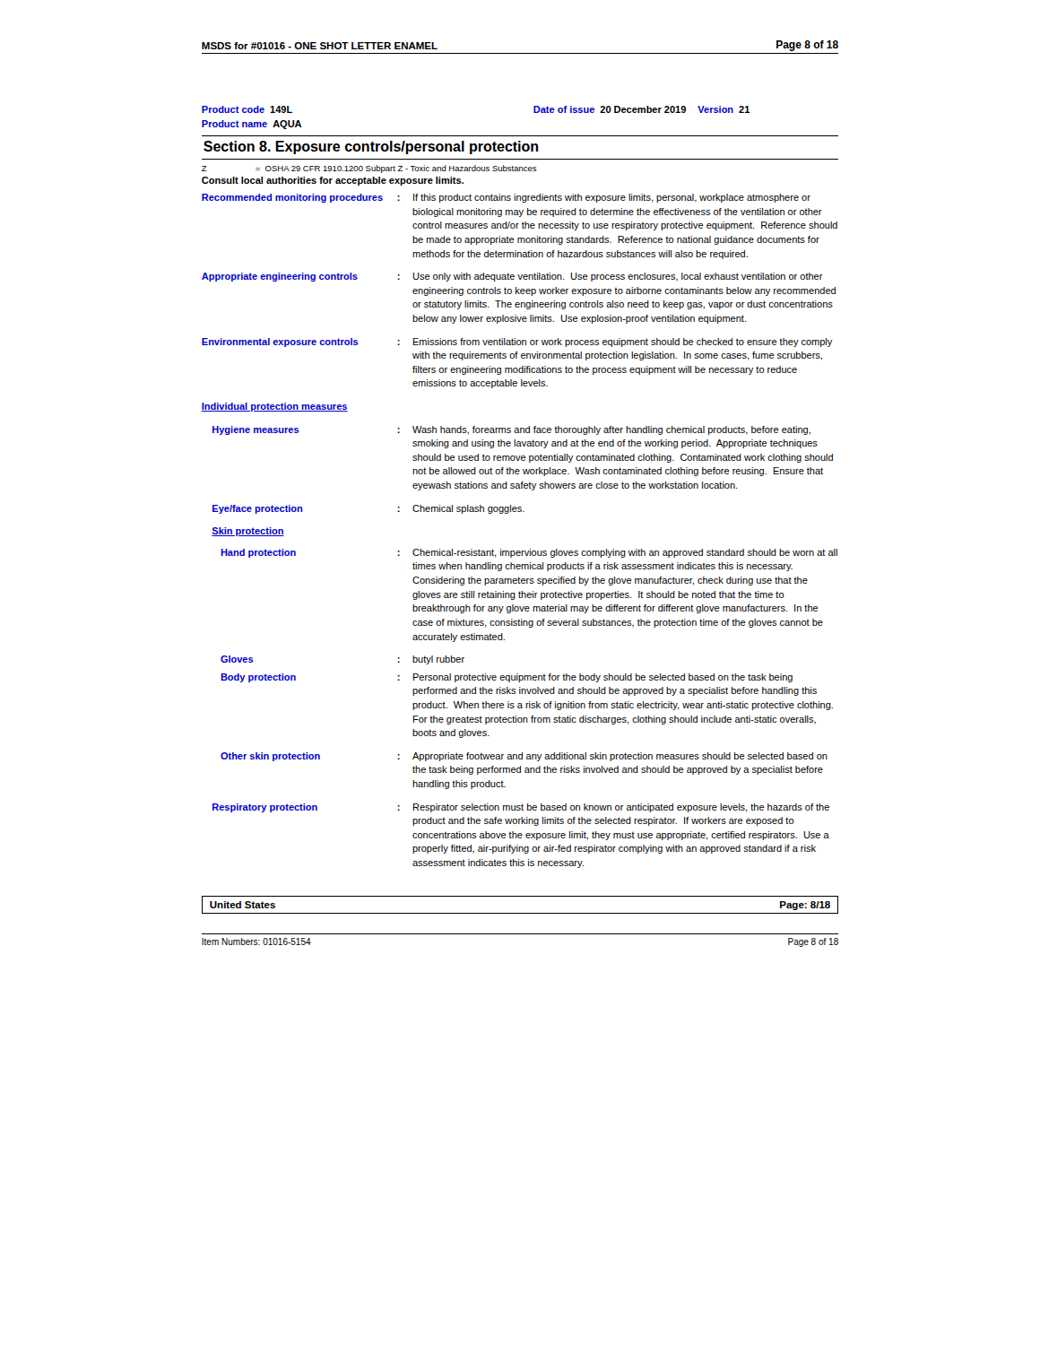MSDS for #01016 - ONE SHOT LETTER ENAMEL
Page 8 of 18
Product code 149L
Date of issue 20 December 2019 Version 21
Product name AQUA
Section 8. Exposure controls/personal protection
Z= OSHA 29 CFR 1910.1200 Subpart Z - Toxic and Hazardous Substances
Consult local authorities for acceptable exposure limits.
| Recommended monitoring procedures | : | If this product contains ingredients with exposure limits, personal, workplace atmosphere or biological monitoring may be required to determine the effectiveness of the ventilation or other control measures and/or the necessity to use respiratory protective equipment. Reference should be made to appropriate monitoring standards. Reference to national guidance documents for methods for the determination of hazardous substances will also be required. |
| Appropriate engineering controls | : | Use only with adequate ventilation. Use process enclosures, local exhaust ventilation or other engineering controls to keep worker exposure to airborne contaminants below any recommended or statutory limits. The engineering controls also need to keep gas, vapor or dust concentrations below any lower explosive limits. Use explosion-proof ventilation equipment. |
| Environmental exposure controls | : | Emissions from ventilation or work process equipment should be checked to ensure they comply with the requirements of environmental protection legislation. In some cases, fume scrubbers, filters or engineering modifications to the process equipment will be necessary to reduce emissions to acceptable levels. |
| Individual protection measures |
| Hygiene measures | : | Wash hands, forearms and face thoroughly after handling chemical products, before eating, smoking and using the lavatory and at the end of the working period. Appropriate techniques should be used to remove potentially contaminated clothing. Contaminated work clothing should not be allowed out of the workplace. Wash contaminated clothing before reusing. Ensure that eyewash stations and safety showers are close to the workstation location. |
| Eye/face protection | : | Chemical splash goggles. |
| Skin protection |
| Hand protection | : | Chemical-resistant, impervious gloves complying with an approved standard should be worn at all times when handling chemical products if a risk assessment indicates this is necessary. Considering the parameters specified by the glove manufacturer, check during use that the gloves are still retaining their protective properties. It should be noted that the time to breakthrough for any glove material may be different for different glove manufacturers. In the case of mixtures, consisting of several substances, the protection time of the gloves cannot be accurately estimated. |
| Gloves | : | butyl rubber |
| Body protection | : | Personal protective equipment for the body should be selected based on the task being performed and the risks involved and should be approved by a specialist before handling this product. When there is a risk of ignition from static electricity, wear anti-static protective clothing. For the greatest protection from static discharges, clothing should include anti-static overalls, boots and gloves. |
| Other skin protection | : | Appropriate footwear and any additional skin protection measures should be selected based on the task being performed and the risks involved and should be approved by a specialist before handling this product. |
| Respiratory protection | : | Respirator selection must be based on known or anticipated exposure levels, the hazards of the product and the safe working limits of the selected respirator. If workers are exposed to concentrations above the exposure limit, they must use appropriate, certified respirators. Use a properly fitted, air-purifying or air-fed respirator complying with an approved standard if a risk assessment indicates this is necessary. |
United States
Page: 8/18
Item Numbers: 01016-5154
Page 8 of 18